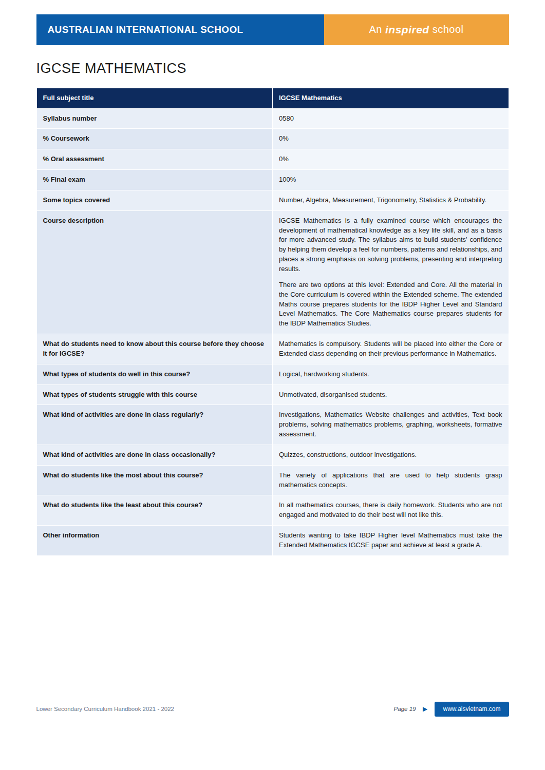AUSTRALIAN INTERNATIONAL SCHOOL
An inspired school
IGCSE MATHEMATICS
| Full subject title | IGCSE Mathematics |
| --- | --- |
| Syllabus number | 0580 |
| % Coursework | 0% |
| % Oral assessment | 0% |
| % Final exam | 100% |
| Some topics covered | Number, Algebra, Measurement, Trigonometry, Statistics & Probability. |
| Course description | IGCSE Mathematics is a fully examined course which encourages the development of mathematical knowledge as a key life skill, and as a basis for more advanced study. The syllabus aims to build students' confidence by helping them develop a feel for numbers, patterns and relationships, and places a strong emphasis on solving problems, presenting and interpreting results. There are two options at this level: Extended and Core. All the material in the Core curriculum is covered within the Extended scheme. The extended Maths course prepares students for the IBDP Higher Level and Standard Level Mathematics. The Core Mathematics course prepares students for the IBDP Mathematics Studies. |
| What do students need to know about this course before they choose it for IGCSE? | Mathematics is compulsory. Students will be placed into either the Core or Extended class depending on their previous performance in Mathematics. |
| What types of students do well in this course? | Logical, hardworking students. |
| What types of students struggle with this course | Unmotivated, disorganised students. |
| What kind of activities are done in class regularly? | Investigations, Mathematics Website challenges and activities, Text book problems, solving mathematics problems, graphing, worksheets, formative assessment. |
| What kind of activities are done in class occasionally? | Quizzes, constructions, outdoor investigations. |
| What do students like the most about this course? | The variety of applications that are used to help students grasp mathematics concepts. |
| What do students like the least about this course? | In all mathematics courses, there is daily homework. Students who are not engaged and motivated to do their best will not like this. |
| Other information | Students wanting to take IBDP Higher level Mathematics must take the Extended Mathematics IGCSE paper and achieve at least a grade A. |
Lower Secondary Curriculum Handbook 2021 - 2022
Page 19
▶
www.aisvietnam.com